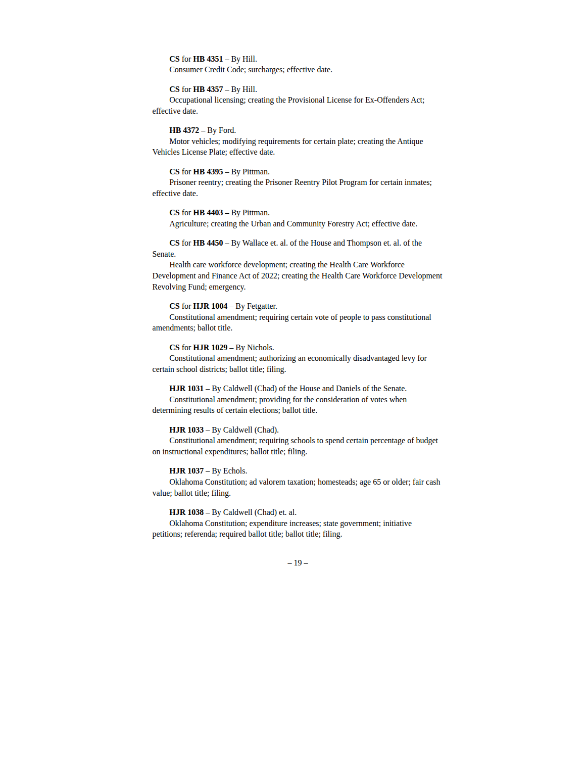CS for HB 4351 – By Hill.
Consumer Credit Code; surcharges; effective date.
CS for HB 4357 – By Hill.
Occupational licensing; creating the Provisional License for Ex-Offenders Act; effective date.
HB 4372 – By Ford.
Motor vehicles; modifying requirements for certain plate; creating the Antique Vehicles License Plate; effective date.
CS for HB 4395 – By Pittman.
Prisoner reentry; creating the Prisoner Reentry Pilot Program for certain inmates; effective date.
CS for HB 4403 – By Pittman.
Agriculture; creating the Urban and Community Forestry Act; effective date.
CS for HB 4450 – By Wallace et. al. of the House and Thompson et. al. of the Senate.
Health care workforce development; creating the Health Care Workforce Development and Finance Act of 2022; creating the Health Care Workforce Development Revolving Fund; emergency.
CS for HJR 1004 – By Fetgatter.
Constitutional amendment; requiring certain vote of people to pass constitutional amendments; ballot title.
CS for HJR 1029 – By Nichols.
Constitutional amendment; authorizing an economically disadvantaged levy for certain school districts; ballot title; filing.
HJR 1031 – By Caldwell (Chad) of the House and Daniels of the Senate.
Constitutional amendment; providing for the consideration of votes when determining results of certain elections; ballot title.
HJR 1033 – By Caldwell (Chad).
Constitutional amendment; requiring schools to spend certain percentage of budget on instructional expenditures; ballot title; filing.
HJR 1037 – By Echols.
Oklahoma Constitution; ad valorem taxation; homesteads; age 65 or older; fair cash value; ballot title; filing.
HJR 1038 – By Caldwell (Chad) et. al.
Oklahoma Constitution; expenditure increases; state government; initiative petitions; referenda; required ballot title; ballot title; filing.
– 19 –